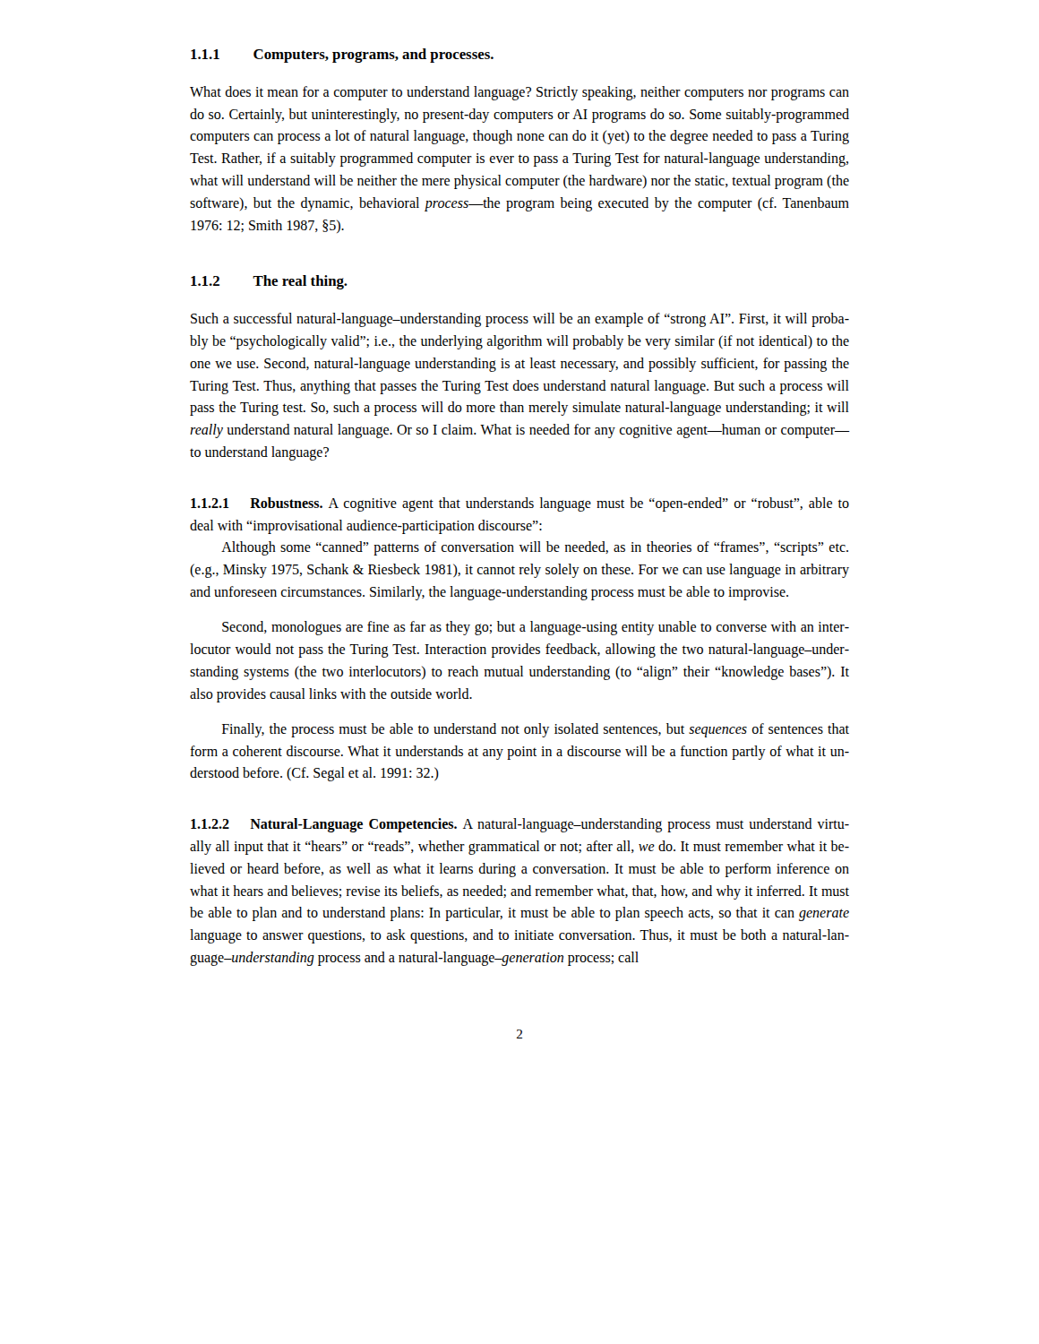1.1.1 Computers, programs, and processes.
What does it mean for a computer to understand language? Strictly speaking, neither computers nor programs can do so. Certainly, but uninterestingly, no present-day computers or AI programs do so. Some suitably-programmed computers can process a lot of natural language, though none can do it (yet) to the degree needed to pass a Turing Test. Rather, if a suitably programmed computer is ever to pass a Turing Test for natural-language understanding, what will understand will be neither the mere physical computer (the hardware) nor the static, textual program (the software), but the dynamic, behavioral process—the program being executed by the computer (cf. Tanenbaum 1976: 12; Smith 1987, §5).
1.1.2 The real thing.
Such a successful natural-language–understanding process will be an example of “strong AI”. First, it will probably be “psychologically valid”; i.e., the underlying algorithm will probably be very similar (if not identical) to the one we use. Second, natural-language understanding is at least necessary, and possibly sufficient, for passing the Turing Test. Thus, anything that passes the Turing Test does understand natural language. But such a process will pass the Turing test. So, such a process will do more than merely simulate natural-language understanding; it will really understand natural language. Or so I claim. What is needed for any cognitive agent—human or computer—to understand language?
1.1.2.1 Robustness.
A cognitive agent that understands language must be “open-ended” or “robust”, able to deal with “improvisational audience-participation discourse”:
Although some “canned” patterns of conversation will be needed, as in theories of “frames”, “scripts” etc. (e.g., Minsky 1975, Schank & Riesbeck 1981), it cannot rely solely on these. For we can use language in arbitrary and unforeseen circumstances. Similarly, the language-understanding process must be able to improvise.
Second, monologues are fine as far as they go; but a language-using entity unable to converse with an interlocutor would not pass the Turing Test. Interaction provides feedback, allowing the two natural-language–understanding systems (the two interlocutors) to reach mutual understanding (to “align” their “knowledge bases”). It also provides causal links with the outside world.
Finally, the process must be able to understand not only isolated sentences, but sequences of sentences that form a coherent discourse. What it understands at any point in a discourse will be a function partly of what it understood before. (Cf. Segal et al. 1991: 32.)
1.1.2.2 Natural-Language Competencies.
A natural-language–understanding process must understand virtually all input that it “hears” or “reads”, whether grammatical or not; after all, we do. It must remember what it believed or heard before, as well as what it learns during a conversation. It must be able to perform inference on what it hears and believes; revise its beliefs, as needed; and remember what, that, how, and why it inferred. It must be able to plan and to understand plans: In particular, it must be able to plan speech acts, so that it can generate language to answer questions, to ask questions, and to initiate conversation. Thus, it must be both a natural-language–understanding process and a natural-language–generation process; call
2